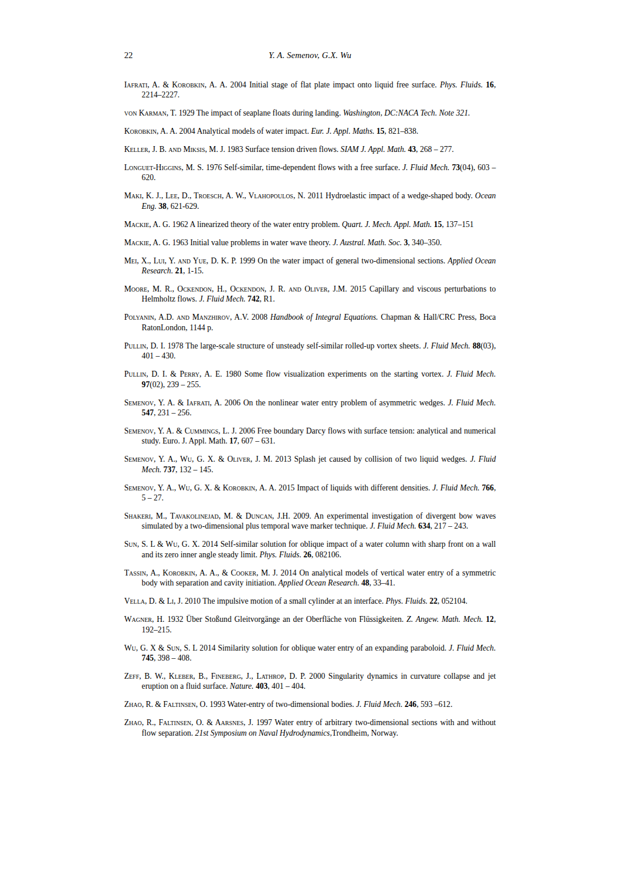22
Y. A. Semenov, G.X. Wu
Iafrati, A. & Korobkin, A. A. 2004 Initial stage of flat plate impact onto liquid free surface. Phys. Fluids. 16, 2214–2227.
von Karman, T. 1929 The impact of seaplane floats during landing. Washington, DC:NACA Tech. Note 321.
Korobkin, A. A. 2004 Analytical models of water impact. Eur. J. Appl. Maths. 15, 821–838.
Keller, J. B. and Miksis, M. J. 1983 Surface tension driven flows. SIAM J. Appl. Math. 43, 268 – 277.
Longuet-Higgins, M. S. 1976 Self-similar, time-dependent flows with a free surface. J. Fluid Mech. 73(04), 603 – 620.
Maki, K. J., Lee, D., Troesch, A. W., Vlahopoulos, N. 2011 Hydroelastic impact of a wedge-shaped body. Ocean Eng. 38, 621-629.
Mackie, A. G. 1962 A linearized theory of the water entry problem. Quart. J. Mech. Appl. Math. 15, 137–151
Mackie, A. G. 1963 Initial value problems in water wave theory. J. Austral. Math. Soc. 3, 340–350.
Mei, X., Lui, Y. and Yue, D. K. P. 1999 On the water impact of general two-dimensional sections. Applied Ocean Research. 21, 1-15.
Moore, M. R., Ockendon, H., Ockendon, J. R. and Oliver, J.M. 2015 Capillary and viscous perturbations to Helmholtz flows. J. Fluid Mech. 742, R1.
Polyanin, A.D. and Manzhirov, A.V. 2008 Handbook of Integral Equations. Chapman & Hall/CRC Press, Boca RatonLondon, 1144 p.
Pullin, D. I. 1978 The large-scale structure of unsteady self-similar rolled-up vortex sheets. J. Fluid Mech. 88(03), 401 – 430.
Pullin, D. I. & Perry, A. E. 1980 Some flow visualization experiments on the starting vortex. J. Fluid Mech. 97(02), 239 – 255.
Semenov, Y. A. & Iafrati, A. 2006 On the nonlinear water entry problem of asymmetric wedges. J. Fluid Mech. 547, 231 – 256.
Semenov, Y. A. & Cummings, L. J. 2006 Free boundary Darcy flows with surface tension: analytical and numerical study. Euro. J. Appl. Math. 17, 607 – 631.
Semenov, Y. A., Wu, G. X. & Oliver, J. M. 2013 Splash jet caused by collision of two liquid wedges. J. Fluid Mech. 737, 132 – 145.
Semenov, Y. A., Wu, G. X. & Korobkin, A. A. 2015 Impact of liquids with different densities. J. Fluid Mech. 766, 5 – 27.
Shakeri, M., Tavakolinejad, M. & Duncan, J.H. 2009. An experimental investigation of divergent bow waves simulated by a two-dimensional plus temporal wave marker technique. J. Fluid Mech. 634, 217 – 243.
Sun, S. L & Wu, G. X. 2014 Self-similar solution for oblique impact of a water column with sharp front on a wall and its zero inner angle steady limit. Phys. Fluids. 26, 082106.
Tassin, A., Korobkin, A. A., & Cooker, M. J. 2014 On analytical models of vertical water entry of a symmetric body with separation and cavity initiation. Applied Ocean Research. 48, 33–41.
Vella, D. & Li, J. 2010 The impulsive motion of a small cylinder at an interface. Phys. Fluids. 22, 052104.
Wagner, H. 1932 Über Stoßund Gleitvorgänge an der Oberfläche von Flüssigkeiten. Z. Angew. Math. Mech. 12, 192–215.
Wu, G. X & Sun, S. L 2014 Similarity solution for oblique water entry of an expanding paraboloid. J. Fluid Mech. 745, 398 – 408.
Zeff, B. W., Kleber, B., Fineberg, J., Lathrop, D. P. 2000 Singularity dynamics in curvature collapse and jet eruption on a fluid surface. Nature. 403, 401 – 404.
Zhao, R. & Faltinsen, O. 1993 Water-entry of two-dimensional bodies. J. Fluid Mech. 246, 593 –612.
Zhao, R., Faltinsen, O. & Aarsnes, J. 1997 Water entry of arbitrary two-dimensional sections with and without flow separation. 21st Symposium on Naval Hydrodynamics, Trondheim, Norway.